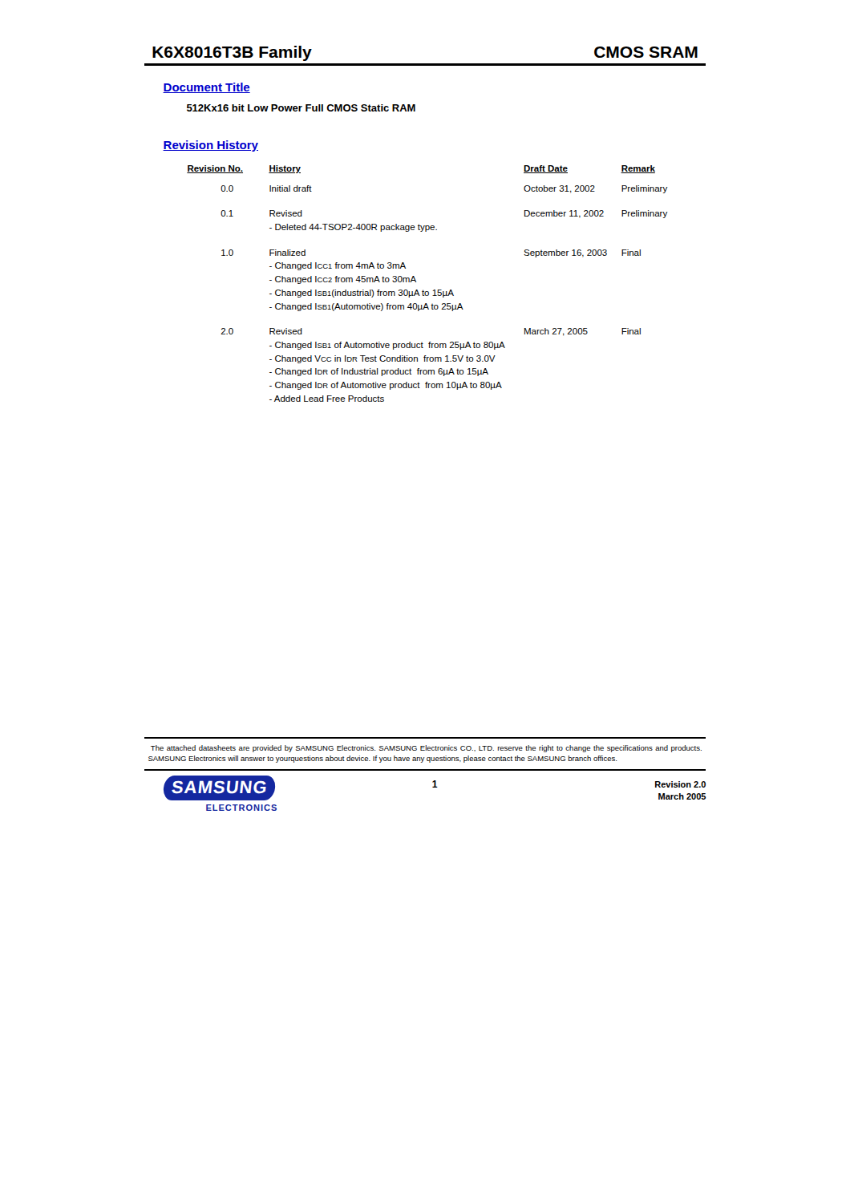K6X8016T3B Family
CMOS SRAM
Document Title
512Kx16 bit Low Power Full CMOS Static RAM
Revision History
| Revision No. | History | Draft Date | Remark |
| --- | --- | --- | --- |
| 0.0 | Initial draft | October 31, 2002 | Preliminary |
| 0.1 | Revised - Deleted 44-TSOP2-400R package type. | December 11, 2002 | Preliminary |
| 1.0 | Finalized - Changed I CC 1 from 4mA to 3mA - Changed I CC 2 from 45mA to 30mA - Changed I SB 1 (industrial) from 30µA to 15µA - Changed I SB 1 (Automotive) from 40µA to 25µA | September 16, 2003 | Final |
| 2.0 | Revised - Changed I SB 1 of Automotive product from 25µA to 80µA - Changed V CC in I DR Test Condition from 1.5V to 3.0V - Changed I DR of Industrial product from 6µA to 15µA - Changed I DR of Automotive product from 10µA to 80µA - Added Lead Free Products | March 27, 2005 | Final |
The attached datasheets are provided by SAMSUNG Electronics. SAMSUNG Electronics CO., LTD. reserve the right to change the specifications and products. SAMSUNG Electronics will answer to yourquestions about device. If you have any questions, please contact the SAMSUNG branch offices.
SAMSUNG
ELECTRONICS
1
Revision 2.0
March 2005